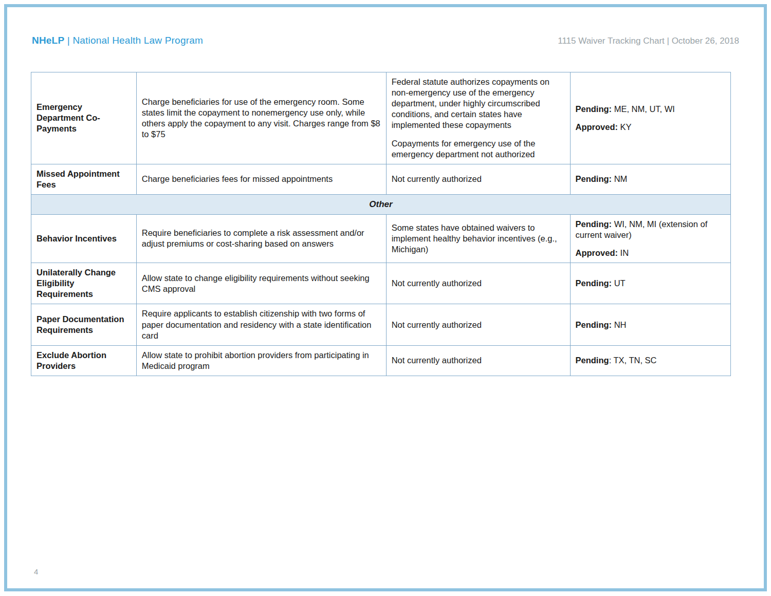NHeLP | National Health Law Program
1115 Waiver Tracking Chart | October 26, 2018
| Emergency Department Co-Payments | Charge beneficiaries for use of the emergency room. Some states limit the copayment to nonemergency use only, while others apply the copayment to any visit. Charges range from $8 to $75 | Federal statute authorizes copayments on non-emergency use of the emergency department, under highly circumscribed conditions, and certain states have implemented these copayments Copayments for emergency use of the emergency department not authorized | Pending: ME, NM, UT, WI Approved: KY |
| Missed Appointment Fees | Charge beneficiaries fees for missed appointments | Not currently authorized | Pending: NM |
| Other |
| Behavior Incentives | Require beneficiaries to complete a risk assessment and/or adjust premiums or cost-sharing based on answers | Some states have obtained waivers to implement healthy behavior incentives (e.g., Michigan) | Pending: WI, NM, MI (extension of current waiver) Approved: IN |
| Unilaterally Change Eligibility Requirements | Allow state to change eligibility requirements without seeking CMS approval | Not currently authorized | Pending: UT |
| Paper Documentation Requirements | Require applicants to establish citizenship with two forms of paper documentation and residency with a state identification card | Not currently authorized | Pending: NH |
| Exclude Abortion Providers | Allow state to prohibit abortion providers from participating in Medicaid program | Not currently authorized | Pending : TX, TN, SC |
4